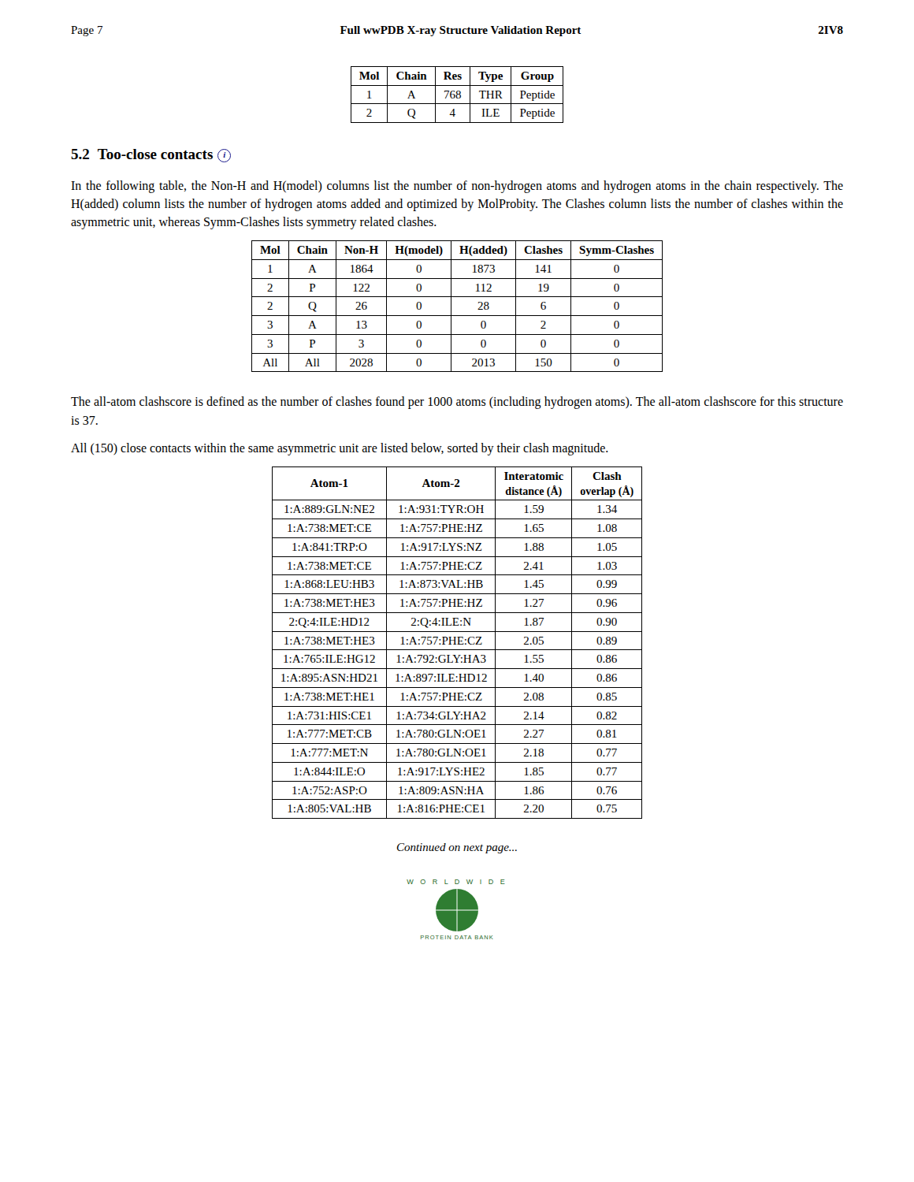Page 7
Full wwPDB X-ray Structure Validation Report
2IV8
| Mol | Chain | Res | Type | Group |
| --- | --- | --- | --- | --- |
| 1 | A | 768 | THR | Peptide |
| 2 | Q | 4 | ILE | Peptide |
5.2 Too-close contactsi
In the following table, the Non-H and H(model) columns list the number of non-hydrogen atoms and hydrogen atoms in the chain respectively. The H(added) column lists the number of hydrogen atoms added and optimized by MolProbity. The Clashes column lists the number of clashes within the asymmetric unit, whereas Symm-Clashes lists symmetry related clashes.
| Mol | Chain | Non-H | H(model) | H(added) | Clashes | Symm-Clashes |
| --- | --- | --- | --- | --- | --- | --- |
| 1 | A | 1864 | 0 | 1873 | 141 | 0 |
| 2 | P | 122 | 0 | 112 | 19 | 0 |
| 2 | Q | 26 | 0 | 28 | 6 | 0 |
| 3 | A | 13 | 0 | 0 | 2 | 0 |
| 3 | P | 3 | 0 | 0 | 0 | 0 |
| All | All | 2028 | 0 | 2013 | 150 | 0 |
The all-atom clashscore is defined as the number of clashes found per 1000 atoms (including hydrogen atoms). The all-atom clashscore for this structure is 37.
All (150) close contacts within the same asymmetric unit are listed below, sorted by their clash magnitude.
| Atom-1 | Atom-2 | Interatomic distance (Å) | Clash overlap (Å) |
| --- | --- | --- | --- |
| 1:A:889:GLN:NE2 | 1:A:931:TYR:OH | 1.59 | 1.34 |
| 1:A:738:MET:CE | 1:A:757:PHE:HZ | 1.65 | 1.08 |
| 1:A:841:TRP:O | 1:A:917:LYS:NZ | 1.88 | 1.05 |
| 1:A:738:MET:CE | 1:A:757:PHE:CZ | 2.41 | 1.03 |
| 1:A:868:LEU:HB3 | 1:A:873:VAL:HB | 1.45 | 0.99 |
| 1:A:738:MET:HE3 | 1:A:757:PHE:HZ | 1.27 | 0.96 |
| 2:Q:4:ILE:HD12 | 2:Q:4:ILE:N | 1.87 | 0.90 |
| 1:A:738:MET:HE3 | 1:A:757:PHE:CZ | 2.05 | 0.89 |
| 1:A:765:ILE:HG12 | 1:A:792:GLY:HA3 | 1.55 | 0.86 |
| 1:A:895:ASN:HD21 | 1:A:897:ILE:HD12 | 1.40 | 0.86 |
| 1:A:738:MET:HE1 | 1:A:757:PHE:CZ | 2.08 | 0.85 |
| 1:A:731:HIS:CE1 | 1:A:734:GLY:HA2 | 2.14 | 0.82 |
| 1:A:777:MET:CB | 1:A:780:GLN:OE1 | 2.27 | 0.81 |
| 1:A:777:MET:N | 1:A:780:GLN:OE1 | 2.18 | 0.77 |
| 1:A:844:ILE:O | 1:A:917:LYS:HE2 | 1.85 | 0.77 |
| 1:A:752:ASP:O | 1:A:809:ASN:HA | 1.86 | 0.76 |
| 1:A:805:VAL:HB | 1:A:816:PHE:CE1 | 2.20 | 0.75 |
Continued on next page...
W O R L D W I D E
PROTEIN DATA BANK